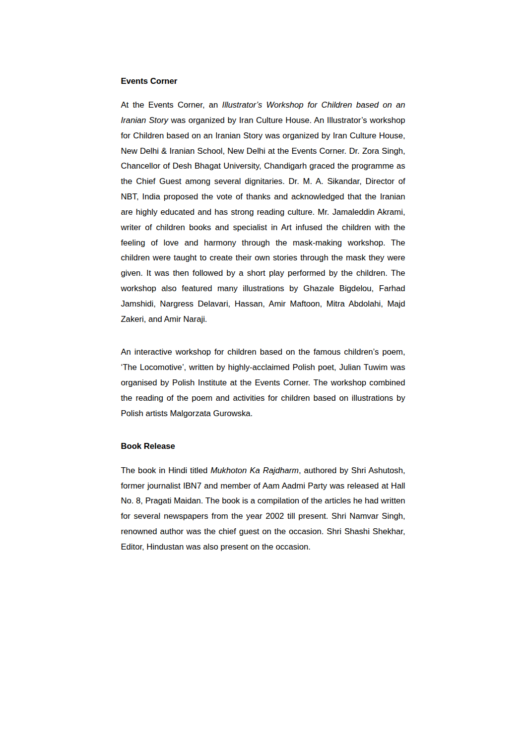Events Corner
At the Events Corner, an Illustrator’s Workshop for Children based on an Iranian Story was organized by Iran Culture House. An Illustrator’s workshop for Children based on an Iranian Story was organized by Iran Culture House, New Delhi & Iranian School, New Delhi at the Events Corner. Dr. Zora Singh, Chancellor of Desh Bhagat University, Chandigarh graced the programme as the Chief Guest among several dignitaries. Dr. M. A. Sikandar, Director of NBT, India proposed the vote of thanks and acknowledged that the Iranian are highly educated and has strong reading culture. Mr. Jamaleddin Akrami, writer of children books and specialist in Art infused the children with the feeling of love and harmony through the mask-making workshop. The children were taught to create their own stories through the mask they were given. It was then followed by a short play performed by the children. The workshop also featured many illustrations by Ghazale Bigdelou, Farhad Jamshidi, Nargress Delavari, Hassan, Amir Maftoon, Mitra Abdolahi, Majd Zakeri, and Amir Naraji.
An interactive workshop for children based on the famous children’s poem, ‘The Locomotive’, written by highly-acclaimed Polish poet, Julian Tuwim was organised by Polish Institute at the Events Corner. The workshop combined the reading of the poem and activities for children based on illustrations by Polish artists Malgorzata Gurowska.
Book Release
The book in Hindi titled Mukhoton Ka Rajdharm, authored by Shri Ashutosh, former journalist IBN7 and member of Aam Aadmi Party was released at Hall No. 8, Pragati Maidan. The book is a compilation of the articles he had written for several newspapers from the year 2002 till present. Shri Namvar Singh, renowned author was the chief guest on the occasion. Shri Shashi Shekhar, Editor, Hindustan was also present on the occasion.